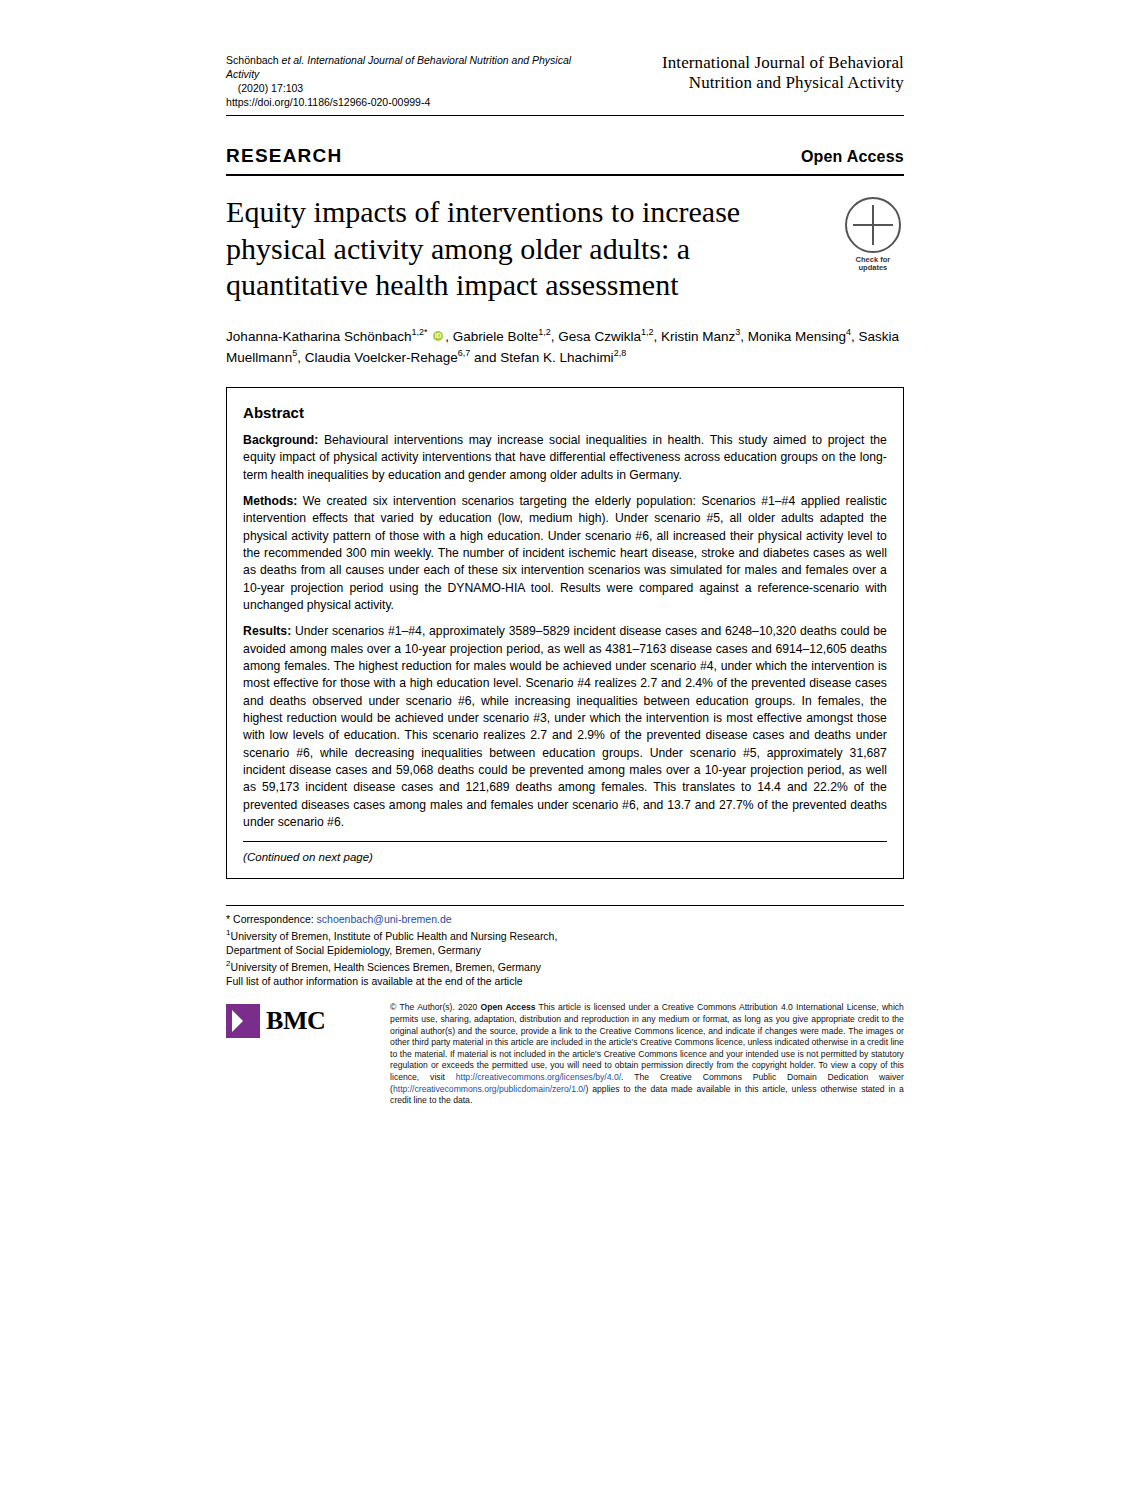Schönbach et al. International Journal of Behavioral Nutrition and Physical Activity
(2020) 17:103
https://doi.org/10.1186/s12966-020-00999-4
International Journal of Behavioral
Nutrition and Physical Activity
RESEARCH
Open Access
Check for
updates
Equity impacts of interventions to increase physical activity among older adults: a quantitative health impact assessment
Johanna-Katharina Schönbach1,2* , Gabriele Bolte1,2, Gesa Czwikla1,2, Kristin Manz3, Monika Mensing4, Saskia Muellmann5, Claudia Voelcker-Rehage6,7 and Stefan K. Lhachimi2,8
Abstract
Background: Behavioural interventions may increase social inequalities in health. This study aimed to project the equity impact of physical activity interventions that have differential effectiveness across education groups on the long-term health inequalities by education and gender among older adults in Germany.
Methods: We created six intervention scenarios targeting the elderly population: Scenarios #1–#4 applied realistic intervention effects that varied by education (low, medium high). Under scenario #5, all older adults adapted the physical activity pattern of those with a high education. Under scenario #6, all increased their physical activity level to the recommended 300 min weekly. The number of incident ischemic heart disease, stroke and diabetes cases as well as deaths from all causes under each of these six intervention scenarios was simulated for males and females over a 10-year projection period using the DYNAMO-HIA tool. Results were compared against a reference-scenario with unchanged physical activity.
Results: Under scenarios #1–#4, approximately 3589–5829 incident disease cases and 6248–10,320 deaths could be avoided among males over a 10-year projection period, as well as 4381–7163 disease cases and 6914–12,605 deaths among females. The highest reduction for males would be achieved under scenario #4, under which the intervention is most effective for those with a high education level. Scenario #4 realizes 2.7 and 2.4% of the prevented disease cases and deaths observed under scenario #6, while increasing inequalities between education groups. In females, the highest reduction would be achieved under scenario #3, under which the intervention is most effective amongst those with low levels of education. This scenario realizes 2.7 and 2.9% of the prevented disease cases and deaths under scenario #6, while decreasing inequalities between education groups. Under scenario #5, approximately 31,687 incident disease cases and 59,068 deaths could be prevented among males over a 10-year projection period, as well as 59,173 incident disease cases and 121,689 deaths among females. This translates to 14.4 and 22.2% of the prevented diseases cases among males and females under scenario #6, and 13.7 and 27.7% of the prevented deaths under scenario #6.
(Continued on next page)
* Correspondence: schoenbach@uni-bremen.de
1University of Bremen, Institute of Public Health and Nursing Research,
Department of Social Epidemiology, Bremen, Germany
2University of Bremen, Health Sciences Bremen, Bremen, Germany
Full list of author information is available at the end of the article
BMC
© The Author(s). 2020 Open Access This article is licensed under a Creative Commons Attribution 4.0 International License, which permits use, sharing, adaptation, distribution and reproduction in any medium or format, as long as you give appropriate credit to the original author(s) and the source, provide a link to the Creative Commons licence, and indicate if changes were made. The images or other third party material in this article are included in the article's Creative Commons licence, unless indicated otherwise in a credit line to the material. If material is not included in the article's Creative Commons licence and your intended use is not permitted by statutory regulation or exceeds the permitted use, you will need to obtain permission directly from the copyright holder. To view a copy of this licence, visit http://creativecommons.org/licenses/by/4.0/. The Creative Commons Public Domain Dedication waiver (http://creativecommons.org/publicdomain/zero/1.0/) applies to the data made available in this article, unless otherwise stated in a credit line to the data.